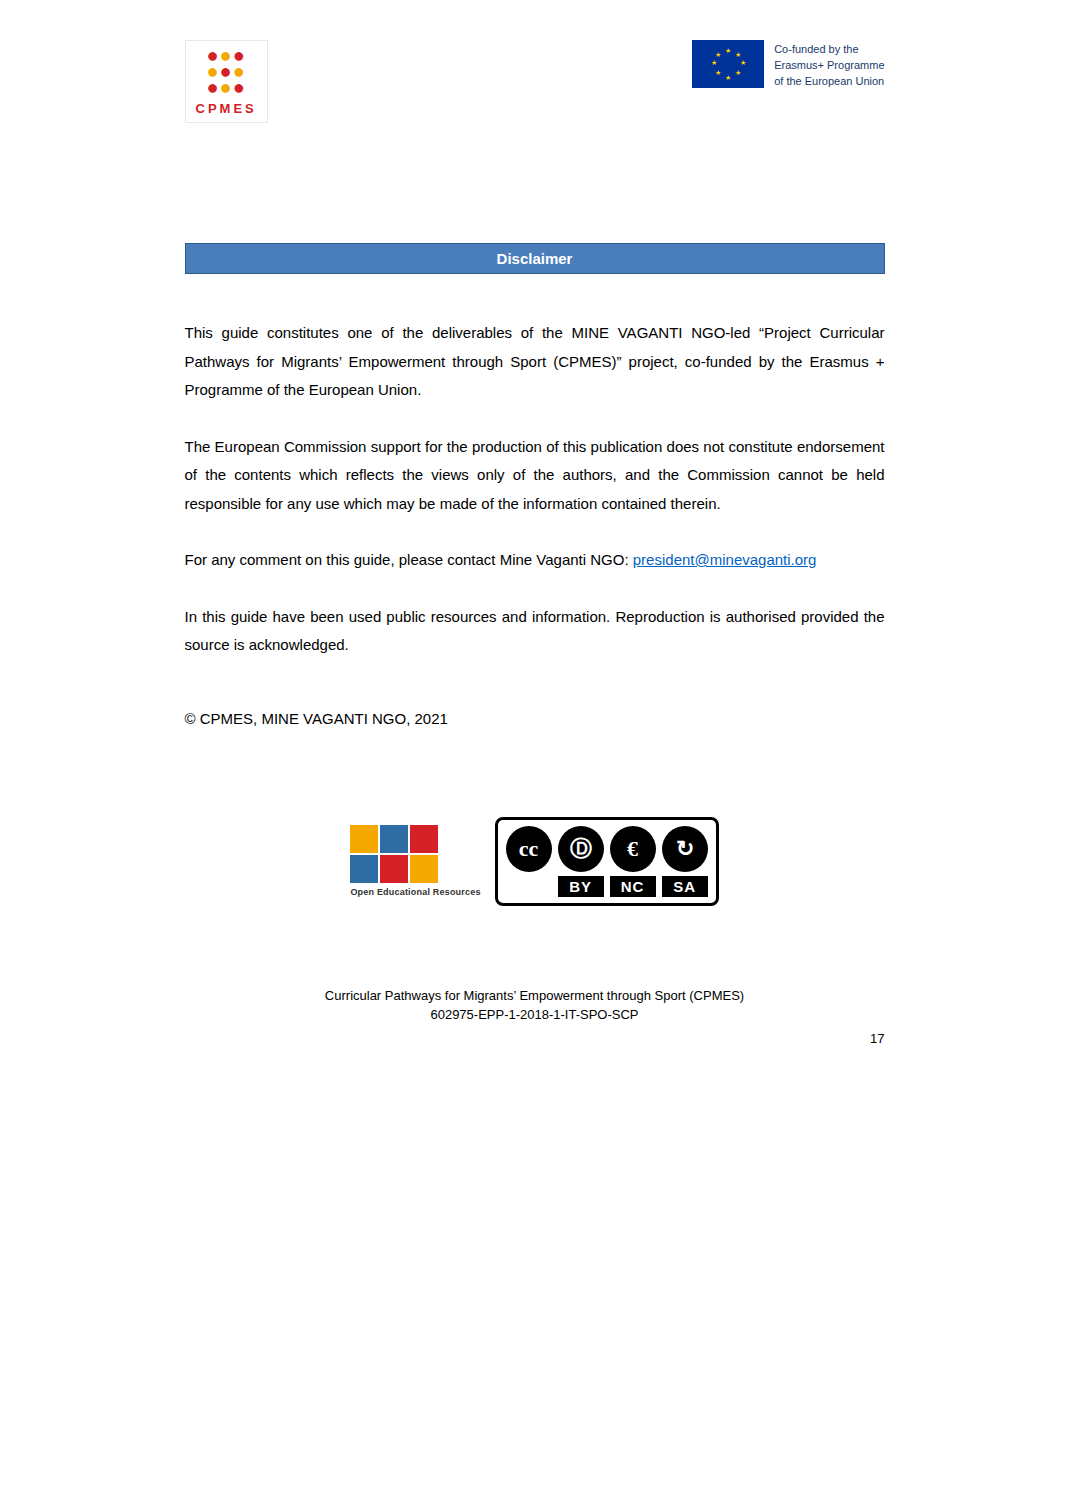●●●
●●●
●●●
CPMES
★ ★ ★ ★ ★ ★ ★ ★
Co-funded by the
Erasmus+ Programme
of the European Union
Disclaimer
This guide constitutes one of the deliverables of the MINE VAGANTI NGO-led “Project Curricular Pathways for Migrants’ Empowerment through Sport (CPMES)” project, co-funded by the Erasmus + Programme of the European Union.
The European Commission support for the production of this publication does not constitute endorsement of the contents which reflects the views only of the authors, and the Commission cannot be held responsible for any use which may be made of the information contained therein.
For any comment on this guide, please contact Mine Vaganti NGO: president@minevaganti.org
In this guide have been used public resources and information. Reproduction is authorised provided the source is acknowledged.
© CPMES, MINE VAGANTI NGO, 2021
Open Educational Resources
cc
Ⓓ
€
↻
BY
NC
SA
Curricular Pathways for Migrants’ Empowerment through Sport (CPMES)
602975-EPP-1-2018-1-IT-SPO-SCP
17